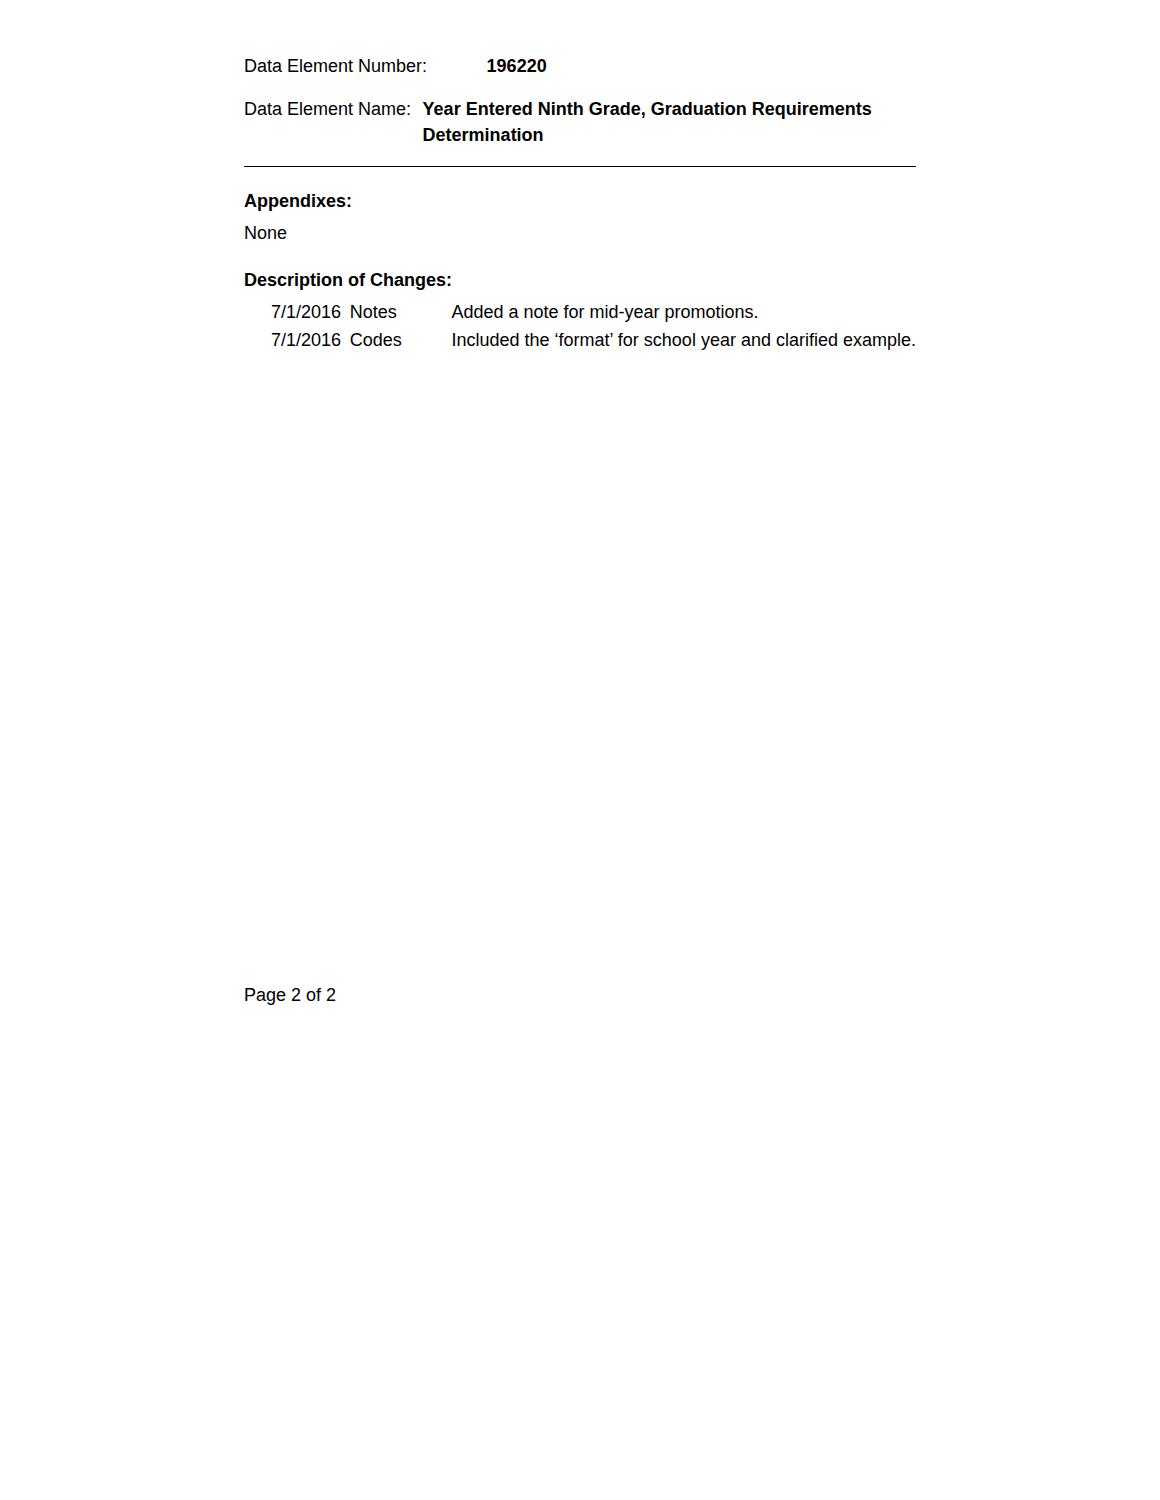Data Element Number: 196220
Data Element Name: Year Entered Ninth Grade, Graduation Requirements Determination
Appendixes:
None
Description of Changes:
| 7/1/2016 | Notes | Added a note for mid-year promotions. |
| 7/1/2016 | Codes | Included the ‘format’ for school year and clarified example. |
Page 2 of 2